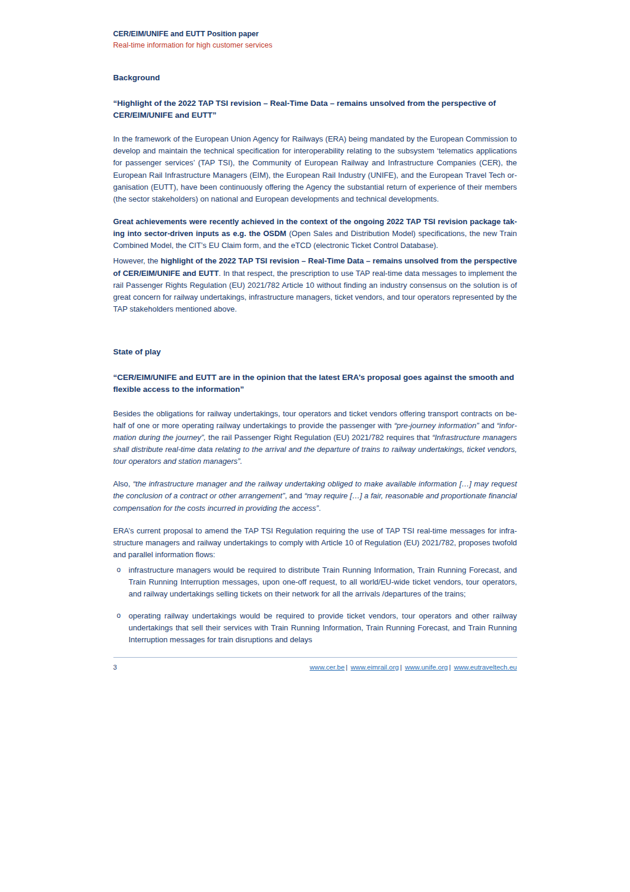CER/EIM/UNIFE and EUTT Position paper
Real-time information for high customer services
Background
“Highlight of the 2022 TAP TSI revision – Real-Time Data – remains unsolved from the perspective of CER/EIM/UNIFE and EUTT”
In the framework of the European Union Agency for Railways (ERA) being mandated by the European Commission to develop and maintain the technical specification for interoperability relating to the subsystem ‘telematics applications for passenger services’ (TAP TSI), the Community of European Railway and Infrastructure Companies (CER), the European Rail Infrastructure Managers (EIM), the European Rail Industry (UNIFE), and the European Travel Tech organisation (EUTT), have been continuously offering the Agency the substantial return of experience of their members (the sector stakeholders) on national and European developments and technical developments.
Great achievements were recently achieved in the context of the ongoing 2022 TAP TSI revision package taking into sector-driven inputs as e.g. the OSDM (Open Sales and Distribution Model) specifications, the new Train Combined Model, the CIT’s EU Claim form, and the eTCD (electronic Ticket Control Database).
However, the highlight of the 2022 TAP TSI revision – Real-Time Data – remains unsolved from the perspective of CER/EIM/UNIFE and EUTT. In that respect, the prescription to use TAP real-time data messages to implement the rail Passenger Rights Regulation (EU) 2021/782 Article 10 without finding an industry consensus on the solution is of great concern for railway undertakings, infrastructure managers, ticket vendors, and tour operators represented by the TAP stakeholders mentioned above.
State of play
“CER/EIM/UNIFE and EUTT are in the opinion that the latest ERA’s proposal goes against the smooth and flexible access to the information”
Besides the obligations for railway undertakings, tour operators and ticket vendors offering transport contracts on behalf of one or more operating railway undertakings to provide the passenger with “pre-journey information” and “information during the journey”, the rail Passenger Right Regulation (EU) 2021/782 requires that “Infrastructure managers shall distribute real-time data relating to the arrival and the departure of trains to railway undertakings, ticket vendors, tour operators and station managers”.
Also, “the infrastructure manager and the railway undertaking obliged to make available information […] may request the conclusion of a contract or other arrangement”, and “may require […] a fair, reasonable and proportionate financial compensation for the costs incurred in providing the access”.
ERA’s current proposal to amend the TAP TSI Regulation requiring the use of TAP TSI real-time messages for infrastructure managers and railway undertakings to comply with Article 10 of Regulation (EU) 2021/782, proposes twofold and parallel information flows:
infrastructure managers would be required to distribute Train Running Information, Train Running Forecast, and Train Running Interruption messages, upon one-off request, to all world/EU-wide ticket vendors, tour operators, and railway undertakings selling tickets on their network for all the arrivals /departures of the trains;
operating railway undertakings would be required to provide ticket vendors, tour operators and other railway undertakings that sell their services with Train Running Information, Train Running Forecast, and Train Running Interruption messages for train disruptions and delays
3
www.cer.be| www.eimrail.org| www.unife.org| www.eutraveltech.eu